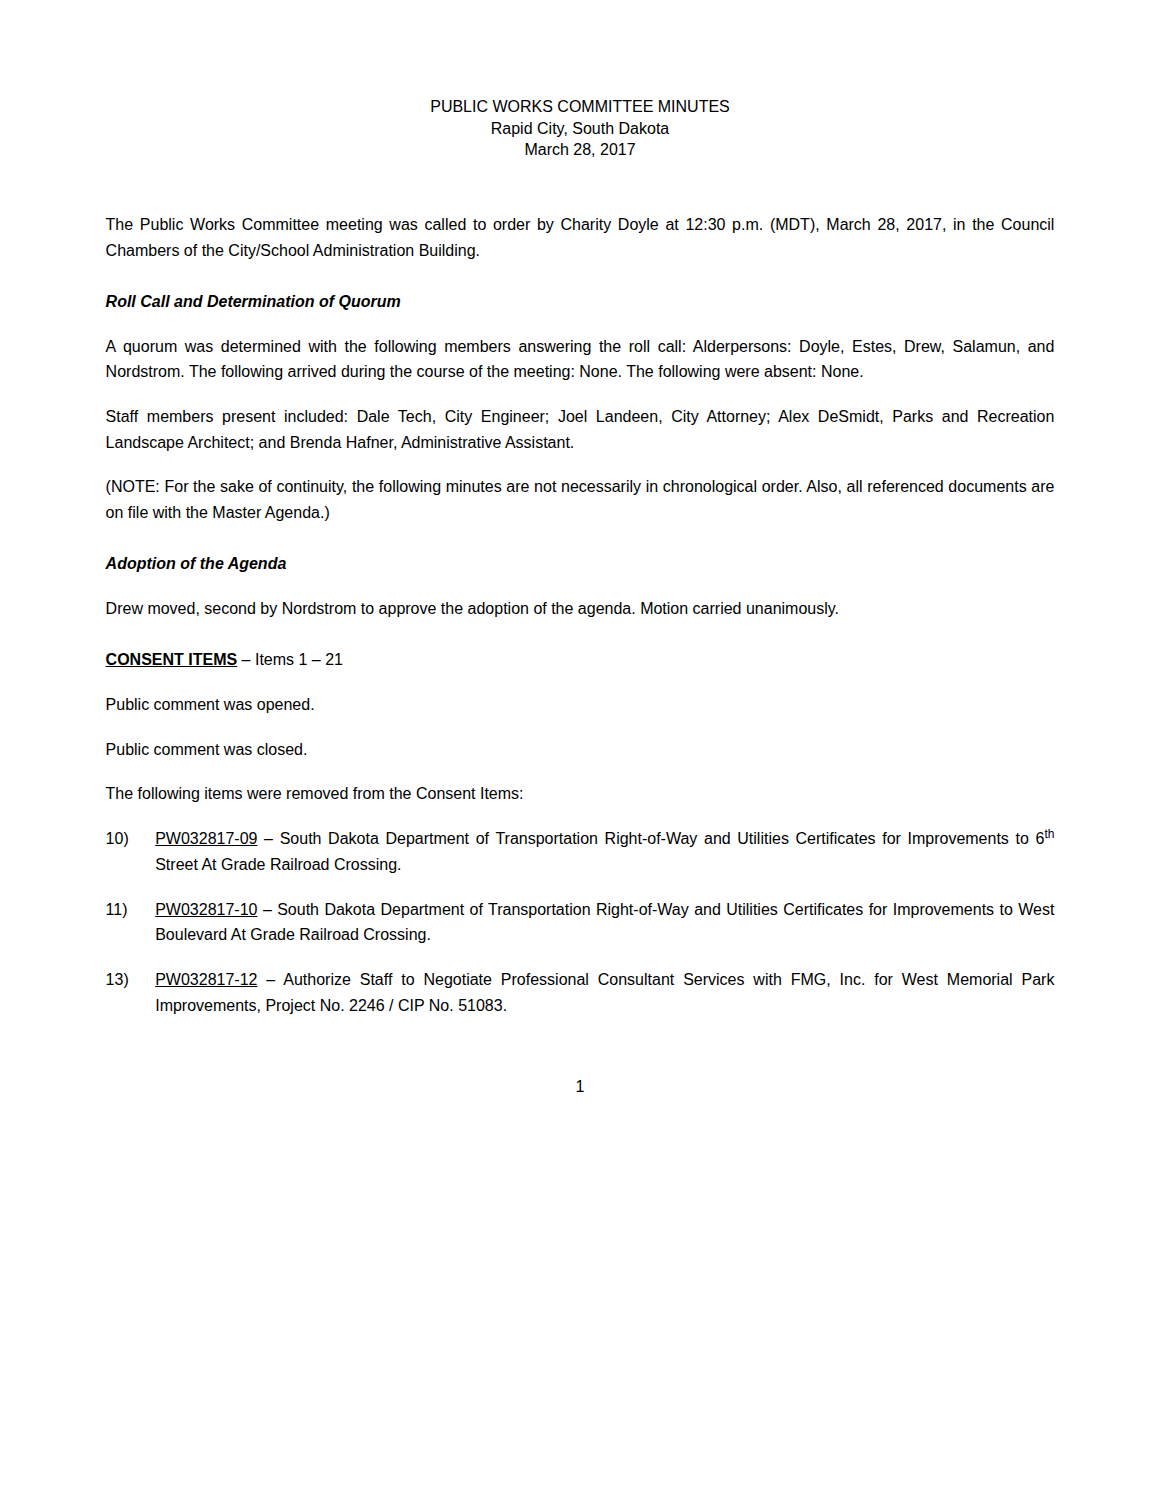PUBLIC WORKS COMMITTEE MINUTES
Rapid City, South Dakota
March 28, 2017
The Public Works Committee meeting was called to order by Charity Doyle at 12:30 p.m. (MDT), March 28, 2017, in the Council Chambers of the City/School Administration Building.
Roll Call and Determination of Quorum
A quorum was determined with the following members answering the roll call: Alderpersons: Doyle, Estes, Drew, Salamun, and Nordstrom. The following arrived during the course of the meeting: None. The following were absent: None.
Staff members present included: Dale Tech, City Engineer; Joel Landeen, City Attorney; Alex DeSmidt, Parks and Recreation Landscape Architect; and Brenda Hafner, Administrative Assistant.
(NOTE: For the sake of continuity, the following minutes are not necessarily in chronological order. Also, all referenced documents are on file with the Master Agenda.)
Adoption of the Agenda
Drew moved, second by Nordstrom to approve the adoption of the agenda. Motion carried unanimously.
CONSENT ITEMS – Items 1 – 21
Public comment was opened.
Public comment was closed.
The following items were removed from the Consent Items:
10) PW032817-09 – South Dakota Department of Transportation Right-of-Way and Utilities Certificates for Improvements to 6th Street At Grade Railroad Crossing.
11) PW032817-10 – South Dakota Department of Transportation Right-of-Way and Utilities Certificates for Improvements to West Boulevard At Grade Railroad Crossing.
13) PW032817-12 – Authorize Staff to Negotiate Professional Consultant Services with FMG, Inc. for West Memorial Park Improvements, Project No. 2246 / CIP No. 51083.
1